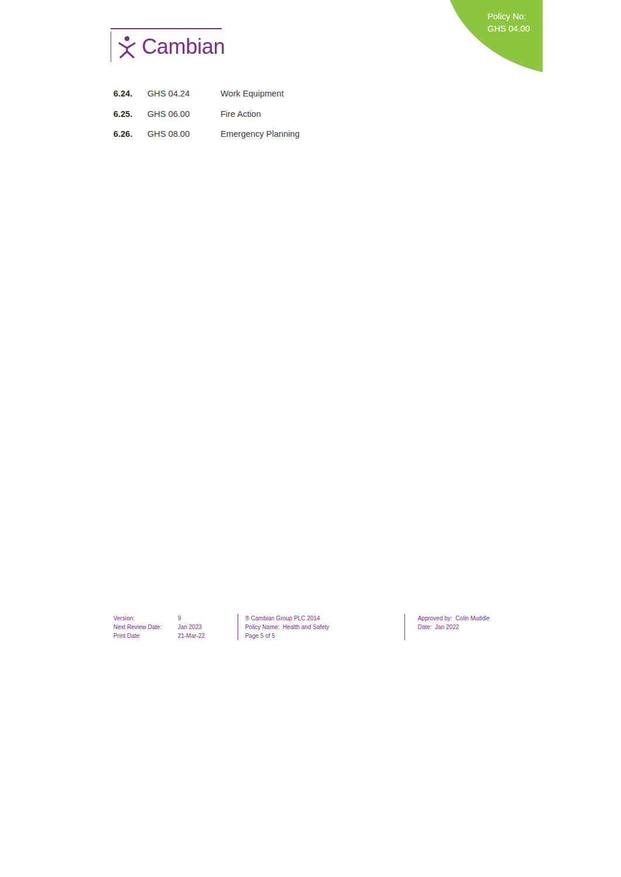Policy No:
GHS 04.00
Cambian
6.24.
GHS 04.24
Work Equipment
6.25.
GHS 06.00
Fire Action
6.26.
GHS 08.00
Emergency Planning
Version:
Next Review Date:
Print Date:
9
Jan 2023
21-Mar-22
® Cambian Group PLC 2014
Policy Name: Health and Safety
Page 5 of 5
Approved by: Colin Muddle
Date: Jan 2022